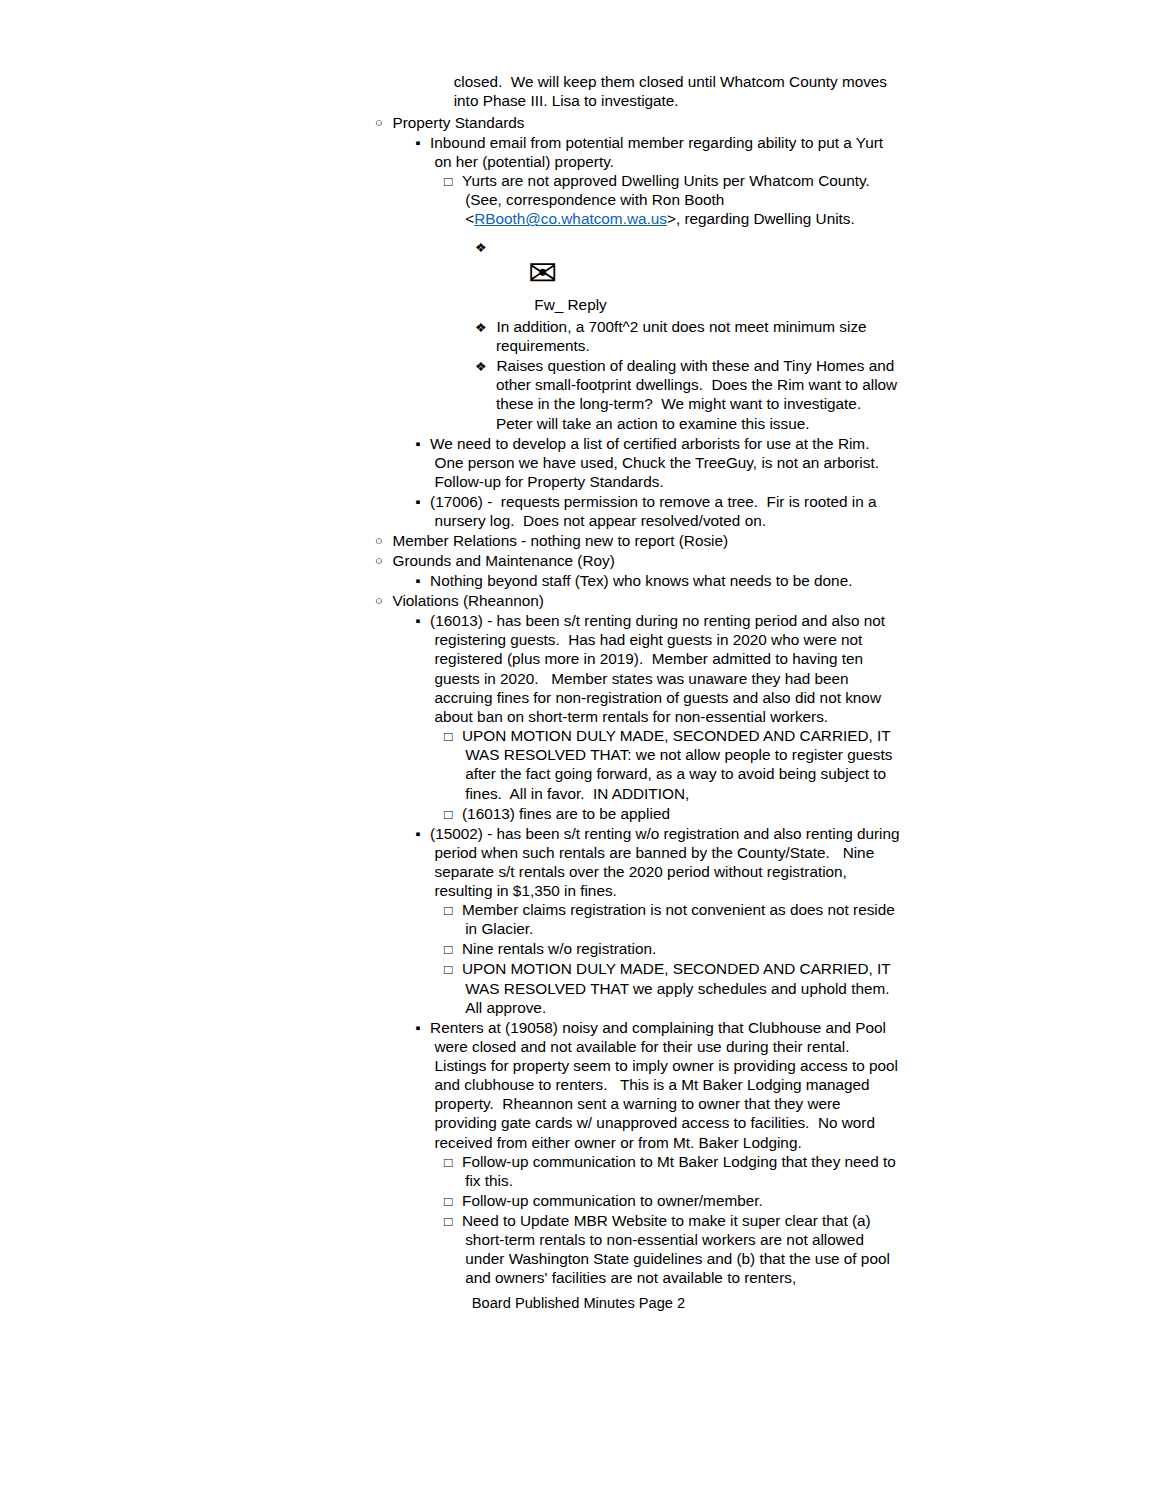closed. We will keep them closed until Whatcom County moves into Phase III. Lisa to investigate.
Property Standards
Inbound email from potential member regarding ability to put a Yurt on her (potential) property.
Yurts are not approved Dwelling Units per Whatcom County. (See, correspondence with Ron Booth <RBooth@co.whatcom.wa.us>, regarding Dwelling Units.
✉ Fw_ Reply
In addition, a 700ft^2 unit does not meet minimum size requirements.
Raises question of dealing with these and Tiny Homes and other small-footprint dwellings. Does the Rim want to allow these in the long-term? We might want to investigate. Peter will take an action to examine this issue.
We need to develop a list of certified arborists for use at the Rim. One person we have used, Chuck the TreeGuy, is not an arborist. Follow-up for Property Standards.
(17006) - requests permission to remove a tree. Fir is rooted in a nursery log. Does not appear resolved/voted on.
Member Relations - nothing new to report (Rosie)
Grounds and Maintenance (Roy)
Nothing beyond staff (Tex) who knows what needs to be done.
Violations (Rheannon)
(16013) - has been s/t renting during no renting period and also not registering guests. Has had eight guests in 2020 who were not registered (plus more in 2019). Member admitted to having ten guests in 2020. Member states was unaware they had been accruing fines for non-registration of guests and also did not know about ban on short-term rentals for non-essential workers.
UPON MOTION DULY MADE, SECONDED AND CARRIED, IT WAS RESOLVED THAT: we not allow people to register guests after the fact going forward, as a way to avoid being subject to fines. All in favor. IN ADDITION,
(16013) fines are to be applied
(15002) - has been s/t renting w/o registration and also renting during period when such rentals are banned by the County/State. Nine separate s/t rentals over the 2020 period without registration, resulting in $1,350 in fines.
Member claims registration is not convenient as does not reside in Glacier.
Nine rentals w/o registration.
UPON MOTION DULY MADE, SECONDED AND CARRIED, IT WAS RESOLVED THAT we apply schedules and uphold them. All approve.
Renters at (19058) noisy and complaining that Clubhouse and Pool were closed and not available for their use during their rental. Listings for property seem to imply owner is providing access to pool and clubhouse to renters. This is a Mt Baker Lodging managed property. Rheannon sent a warning to owner that they were providing gate cards w/ unapproved access to facilities. No word received from either owner or from Mt. Baker Lodging.
Follow-up communication to Mt Baker Lodging that they need to fix this.
Follow-up communication to owner/member.
Need to Update MBR Website to make it super clear that (a) short-term rentals to non-essential workers are not allowed under Washington State guidelines and (b) that the use of pool and owners' facilities are not available to renters,
Board Published Minutes Page 2